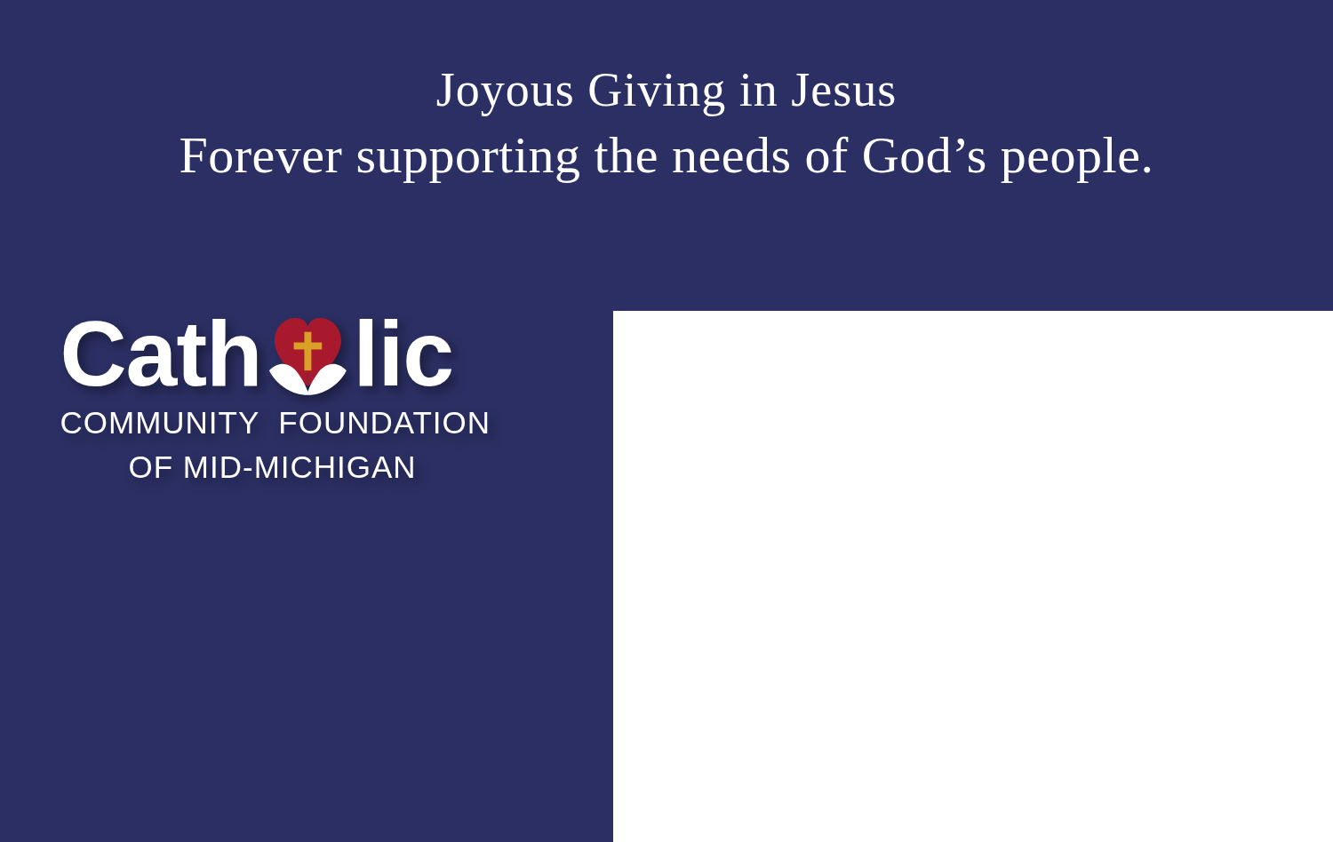Joyous Giving in Jesus Forever supporting the needs of God’s people.
Cath lic
COMMUNITY FOUNDATION
OF MID-MICHIGAN